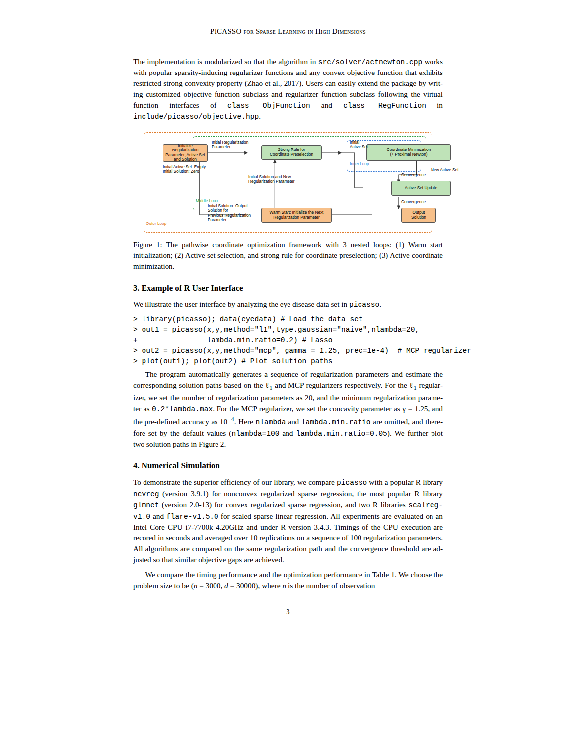PICASSO for Sparse Learning in High Dimensions
The implementation is modularized so that the algorithm in src/solver/actnewton.cpp works with popular sparsity-inducing regularizer functions and any convex objective function that exhibits restricted strong convexity property (Zhao et al., 2017). Users can easily extend the package by writing customized objective function subclass and regularizer function subclass following the virtual function interfaces of class ObjFunction and class RegFunction in include/picasso/objective.hpp.
Initialize Regularization
Parameter, Active Set
and Solution
Strong Rule for
Coordinate Preselection
Coordinate Minimization
(+ Proximal Newton)
Active Set Update
Output
Solution
Warm Start: Initialize the Next
Regularization Parameter
Initial Regularization
Parameter
Initial Active Set: Empty
Initial Solution: Zero
Initial Solution and New
Regularization Parameter
Initial
Active Set
New Active Set
Convergence
Convergence
Initial Solution: Output Solution for
Previous Regularization Parameter
Inner Loop
Middle Loop
Outer Loop
Figure 1: The pathwise coordinate optimization framework with 3 nested loops: (1) Warm start initialization; (2) Active set selection, and strong rule for coordinate preselection; (3) Active coordinate minimization.
3. Example of R User Interface
We illustrate the user interface by analyzing the eye disease data set in picasso.
> library(picasso); data(eyedata) # Load the data set > out1 = picasso(x,y,method="l1",type.gaussian="naive",nlambda=20, + lambda.min.ratio=0.2) # Lasso > out2 = picasso(x,y,method="mcp", gamma = 1.25, prec=1e-4) # MCP regularizer > plot(out1); plot(out2) # Plot solution paths
The program automatically generates a sequence of regularization parameters and estimate the corresponding solution paths based on the ℓ1 and MCP regularizers respectively. For the ℓ1 regularizer, we set the number of regularization parameters as 20, and the minimum regularization parameter as 0.2*lambda.max. For the MCP regularizer, we set the concavity parameter as γ = 1.25, and the pre-defined accuracy as 10−4. Here nlambda and lambda.min.ratio are omitted, and therefore set by the default values (nlambda=100 and lambda.min.ratio=0.05). We further plot two solution paths in Figure 2.
4. Numerical Simulation
To demonstrate the superior efficiency of our library, we compare picasso with a popular R library ncvreg (version 3.9.1) for nonconvex regularized sparse regression, the most popular R library glmnet (version 2.0-13) for convex regularized sparse regression, and two R libraries scalreg-v1.0 and flare-v1.5.0 for scaled sparse linear regression. All experiments are evaluated on an Intel Core CPU i7-7700k 4.20GHz and under R version 3.4.3. Timings of the CPU execution are recored in seconds and averaged over 10 replications on a sequence of 100 regularization parameters. All algorithms are compared on the same regularization path and the convergence threshold are adjusted so that similar objective gaps are achieved.
We compare the timing performance and the optimization performance in Table 1. We choose the problem size to be (n = 3000, d = 30000), where n is the number of observation
3